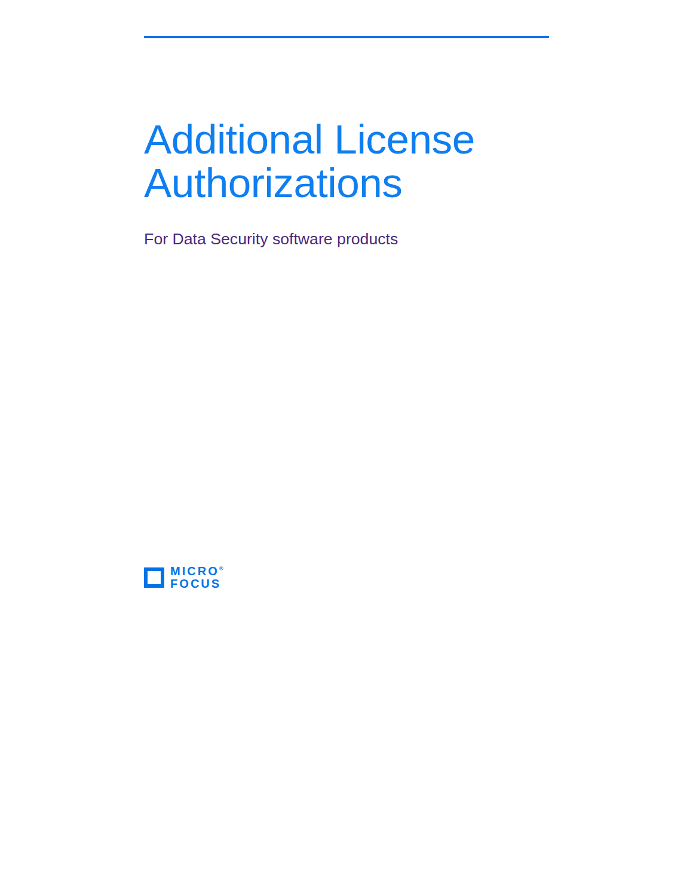Additional License Authorizations
For Data Security software products
Micro®
Focus